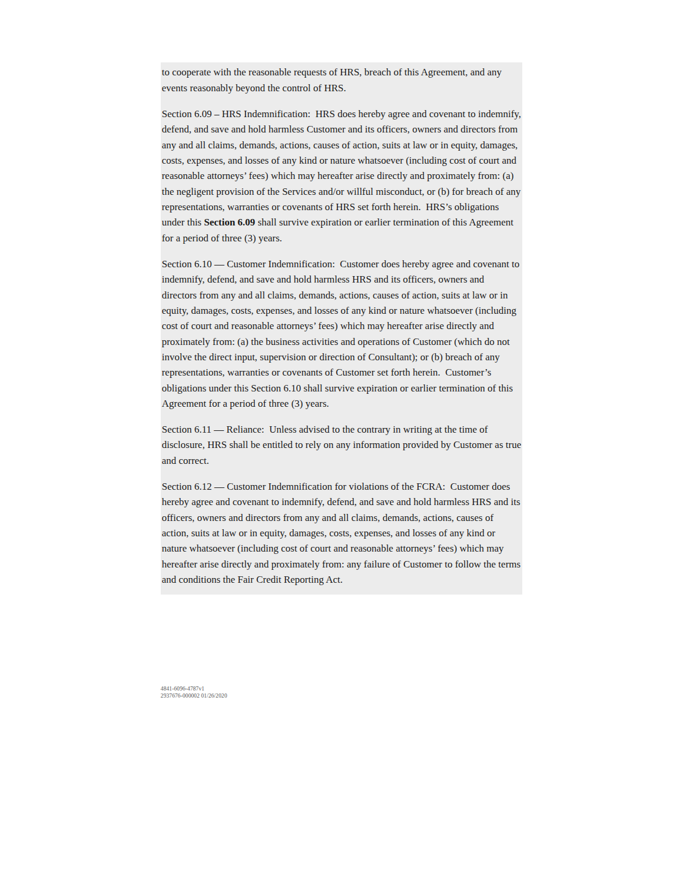to cooperate with the reasonable requests of HRS, breach of this Agreement, and any events reasonably beyond the control of HRS.
Section 6.09 – HRS Indemnification: HRS does hereby agree and covenant to indemnify, defend, and save and hold harmless Customer and its officers, owners and directors from any and all claims, demands, actions, causes of action, suits at law or in equity, damages, costs, expenses, and losses of any kind or nature whatsoever (including cost of court and reasonable attorneys’ fees) which may hereafter arise directly and proximately from: (a) the negligent provision of the Services and/or willful misconduct, or (b) for breach of any representations, warranties or covenants of HRS set forth herein. HRS’s obligations under this Section 6.09 shall survive expiration or earlier termination of this Agreement for a period of three (3) years.
Section 6.10 — Customer Indemnification: Customer does hereby agree and covenant to indemnify, defend, and save and hold harmless HRS and its officers, owners and directors from any and all claims, demands, actions, causes of action, suits at law or in equity, damages, costs, expenses, and losses of any kind or nature whatsoever (including cost of court and reasonable attorneys’ fees) which may hereafter arise directly and proximately from: (a) the business activities and operations of Customer (which do not involve the direct input, supervision or direction of Consultant); or (b) breach of any representations, warranties or covenants of Customer set forth herein. Customer’s obligations under this Section 6.10 shall survive expiration or earlier termination of this Agreement for a period of three (3) years.
Section 6.11 — Reliance: Unless advised to the contrary in writing at the time of disclosure, HRS shall be entitled to rely on any information provided by Customer as true and correct.
Section 6.12 — Customer Indemnification for violations of the FCRA: Customer does hereby agree and covenant to indemnify, defend, and save and hold harmless HRS and its officers, owners and directors from any and all claims, demands, actions, causes of action, suits at law or in equity, damages, costs, expenses, and losses of any kind or nature whatsoever (including cost of court and reasonable attorneys’ fees) which may hereafter arise directly and proximately from: any failure of Customer to follow the terms and conditions the Fair Credit Reporting Act.
4841-6096-4787v1
2937676-000002 01/26/2020